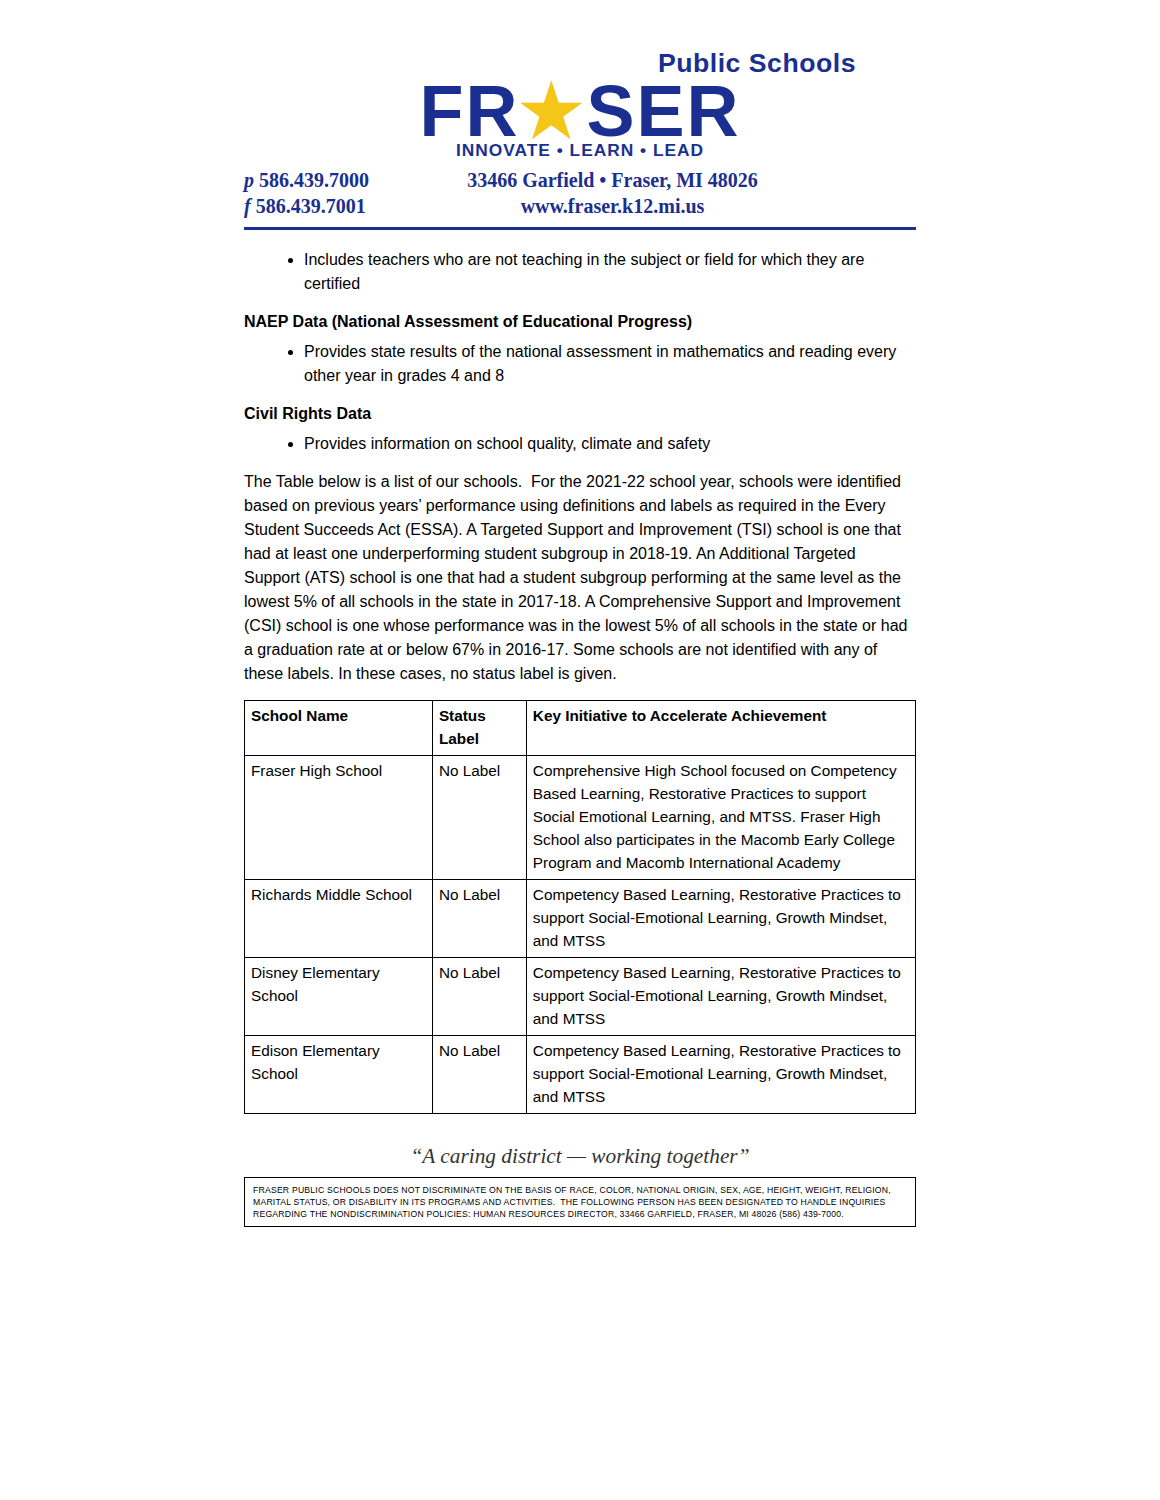Public Schools
FR★SER
INNOVATE • LEARN • LEAD
p 586.439.7000
f 586.439.7001
33466 Garfield • Fraser, MI 48026
www.fraser.k12.mi.us
Includes teachers who are not teaching in the subject or field for which they are certified
NAEP Data (National Assessment of Educational Progress)
Provides state results of the national assessment in mathematics and reading every other year in grades 4 and 8
Civil Rights Data
Provides information on school quality, climate and safety
The Table below is a list of our schools. For the 2021-22 school year, schools were identified based on previous years’ performance using definitions and labels as required in the Every Student Succeeds Act (ESSA). A Targeted Support and Improvement (TSI) school is one that had at least one underperforming student subgroup in 2018-19. An Additional Targeted Support (ATS) school is one that had a student subgroup performing at the same level as the lowest 5% of all schools in the state in 2017-18. A Comprehensive Support and Improvement (CSI) school is one whose performance was in the lowest 5% of all schools in the state or had a graduation rate at or below 67% in 2016-17. Some schools are not identified with any of these labels. In these cases, no status label is given.
| School Name | Status Label | Key Initiative to Accelerate Achievement |
| --- | --- | --- |
| Fraser High School | No Label | Comprehensive High School focused on Competency Based Learning, Restorative Practices to support Social Emotional Learning, and MTSS. Fraser High School also participates in the Macomb Early College Program and Macomb International Academy |
| Richards Middle School | No Label | Competency Based Learning, Restorative Practices to support Social-Emotional Learning, Growth Mindset, and MTSS |
| Disney Elementary School | No Label | Competency Based Learning, Restorative Practices to support Social-Emotional Learning, Growth Mindset, and MTSS |
| Edison Elementary School | No Label | Competency Based Learning, Restorative Practices to support Social-Emotional Learning, Growth Mindset, and MTSS |
“A caring district — working together”
FRASER PUBLIC SCHOOLS DOES NOT DISCRIMINATE ON THE BASIS OF RACE, COLOR, NATIONAL ORIGIN, SEX, AGE, HEIGHT, WEIGHT, RELIGION, MARITAL STATUS, OR DISABILITY IN ITS PROGRAMS AND ACTIVITIES. THE FOLLOWING PERSON HAS BEEN DESIGNATED TO HANDLE INQUIRIES REGARDING THE NONDISCRIMINATION POLICIES: HUMAN RESOURCES DIRECTOR, 33466 GARFIELD, FRASER, MI 48026 (586) 439-7000.